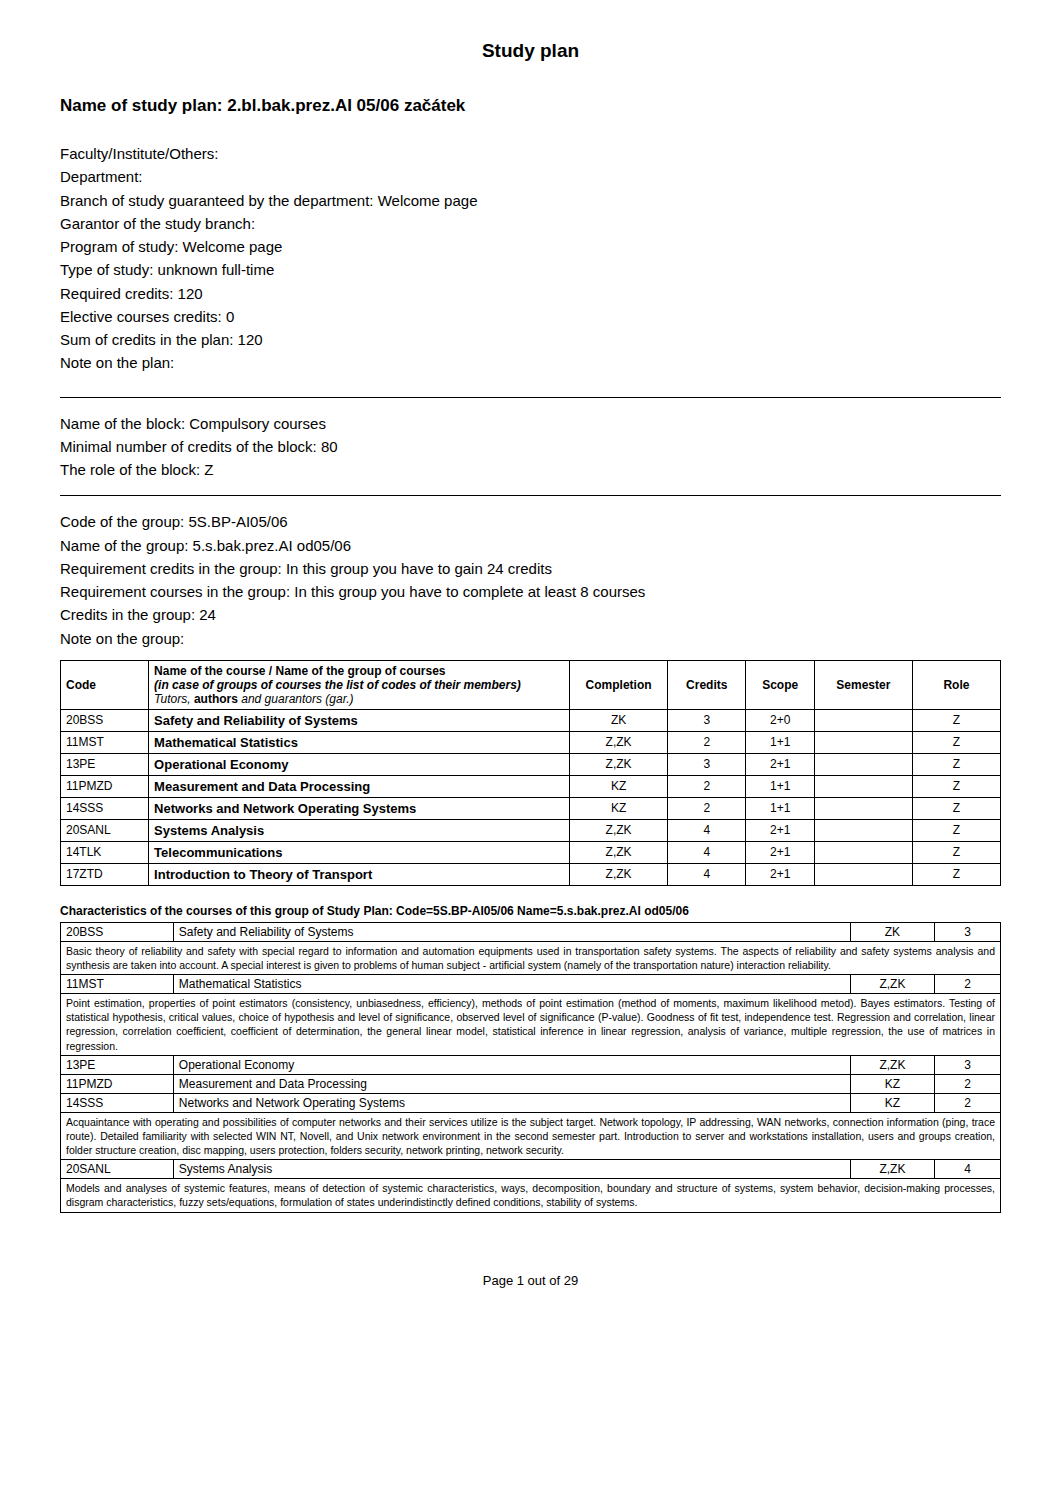Study plan
Name of study plan: 2.bl.bak.prez.AI 05/06 začátek
Faculty/Institute/Others:
Department:
Branch of study guaranteed by the department: Welcome page
Garantor of the study branch:
Program of study: Welcome page
Type of study: unknown full-time
Required credits: 120
Elective courses credits: 0
Sum of credits in the plan: 120
Note on the plan:
Name of the block: Compulsory courses
Minimal number of credits of the block: 80
The role of the block: Z
Code of the group: 5S.BP-AI05/06
Name of the group: 5.s.bak.prez.AI od05/06
Requirement credits in the group: In this group you have to gain 24 credits
Requirement courses in the group: In this group you have to complete at least 8 courses
Credits in the group: 24
Note on the group:
| Code | Name of the course / Name of the group of courses (in case of groups of courses the list of codes of their members) Tutors, authors and guarantors (gar.) | Completion | Credits | Scope | Semester | Role |
| --- | --- | --- | --- | --- | --- | --- |
| 20BSS | Safety and Reliability of Systems | ZK | 3 | 2+0 | | Z |
| 11MST | Mathematical Statistics | Z,ZK | 2 | 1+1 | | Z |
| 13PE | Operational Economy | Z,ZK | 3 | 2+1 | | Z |
| 11PMZD | Measurement and Data Processing | KZ | 2 | 1+1 | | Z |
| 14SSS | Networks and Network Operating Systems | KZ | 2 | 1+1 | | Z |
| 20SANL | Systems Analysis | Z,ZK | 4 | 2+1 | | Z |
| 14TLK | Telecommunications | Z,ZK | 4 | 2+1 | | Z |
| 17ZTD | Introduction to Theory of Transport | Z,ZK | 4 | 2+1 | | Z |
Characteristics of the courses of this group of Study Plan: Code=5S.BP-AI05/06 Name=5.s.bak.prez.AI od05/06
| 20BSS | Safety and Reliability of Systems | ZK | 3 |
| Basic theory of reliability and safety with special regard to information and automation equipments used in transportation safety systems. The aspects of reliability and safety systems analysis and synthesis are taken into account. A special interest is given to problems of human subject - artificial system (namely of the transportation nature) interaction reliability. |
| 11MST | Mathematical Statistics | Z,ZK | 2 |
| Point estimation, properties of point estimators (consistency, unbiasedness, efficiency), methods of point estimation (method of moments, maximum likelihood metod). Bayes estimators. Testing of statistical hypothesis, critical values, choice of hypothesis and level of significance, observed level of significance (P-value). Goodness of fit test, independence test. Regression and correlation, linear regression, correlation coefficient, coefficient of determination, the general linear model, statistical inference in linear regression, analysis of variance, multiple regression, the use of matrices in regression. |
| 13PE | Operational Economy | Z,ZK | 3 |
| 11PMZD | Measurement and Data Processing | KZ | 2 |
| 14SSS | Networks and Network Operating Systems | KZ | 2 |
| Acquaintance with operating and possibilities of computer networks and their services utilize is the subject target. Network topology, IP addressing, WAN networks, connection information (ping, trace route). Detailed familiarity with selected WIN NT, Novell, and Unix network environment in the second semester part. Introduction to server and workstations installation, users and groups creation, folder structure creation, disc mapping, users protection, folders security, network printing, network security. |
| 20SANL | Systems Analysis | Z,ZK | 4 |
| Models and analyses of systemic features, means of detection of systemic characteristics, ways, decomposition, boundary and structure of systems, system behavior, decision-making processes, disgram characteristics, fuzzy sets/equations, formulation of states underindistinctly defined conditions, stability of systems. |
Page 1 out of 29